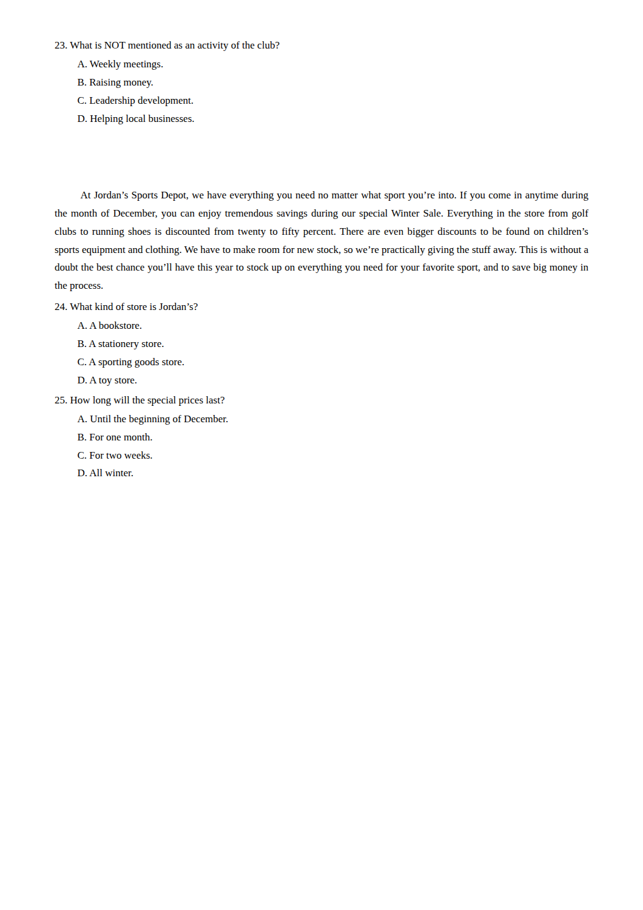23. What is NOT mentioned as an activity of the club?
A. Weekly meetings.
B. Raising money.
C. Leadership development.
D. Helping local businesses.
At Jordan’s Sports Depot, we have everything you need no matter what sport you’re into. If you come in anytime during the month of December, you can enjoy tremendous savings during our special Winter Sale. Everything in the store from golf clubs to running shoes is discounted from twenty to fifty percent. There are even bigger discounts to be found on children’s sports equipment and clothing. We have to make room for new stock, so we’re practically giving the stuff away. This is without a doubt the best chance you’ll have this year to stock up on everything you need for your favorite sport, and to save big money in the process.
24. What kind of store is Jordan’s?
A. A bookstore.
B. A stationery store.
C. A sporting goods store.
D. A toy store.
25. How long will the special prices last?
A. Until the beginning of December.
B. For one month.
C. For two weeks.
D. All winter.